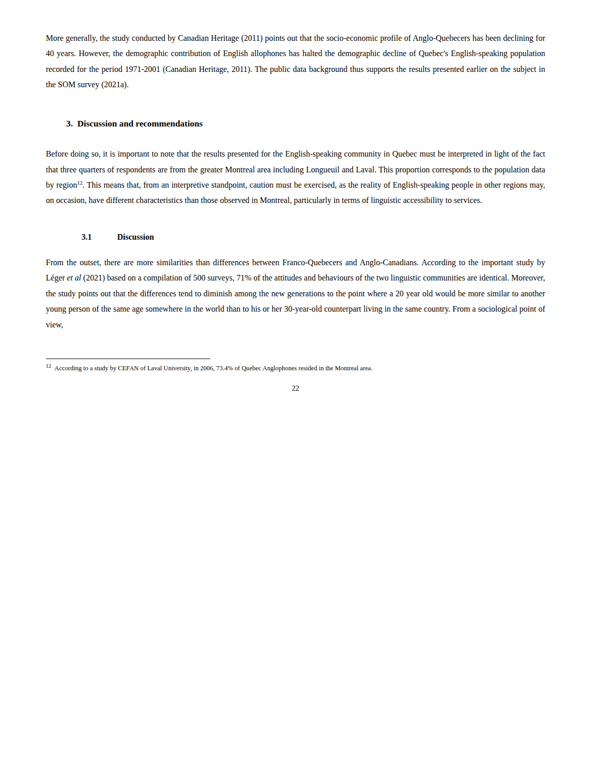More generally, the study conducted by Canadian Heritage (2011) points out that the socio-economic profile of Anglo-Quebecers has been declining for 40 years. However, the demographic contribution of English allophones has halted the demographic decline of Quebec's English-speaking population recorded for the period 1971-2001 (Canadian Heritage, 2011). The public data background thus supports the results presented earlier on the subject in the SOM survey (2021a).
3. Discussion and recommendations
Before doing so, it is important to note that the results presented for the English-speaking community in Quebec must be interpreted in light of the fact that three quarters of respondents are from the greater Montreal area including Longueuil and Laval. This proportion corresponds to the population data by region12. This means that, from an interpretive standpoint, caution must be exercised, as the reality of English-speaking people in other regions may, on occasion, have different characteristics than those observed in Montreal, particularly in terms of linguistic accessibility to services.
3.1 Discussion
From the outset, there are more similarities than differences between Franco-Quebecers and Anglo-Canadians. According to the important study by Léger et al (2021) based on a compilation of 500 surveys, 71% of the attitudes and behaviours of the two linguistic communities are identical. Moreover, the study points out that the differences tend to diminish among the new generations to the point where a 20 year old would be more similar to another young person of the same age somewhere in the world than to his or her 30-year-old counterpart living in the same country. From a sociological point of view,
12 According to a study by CEFAN of Laval University, in 2006, 73.4% of Quebec Anglophones resided in the Montreal area.
22